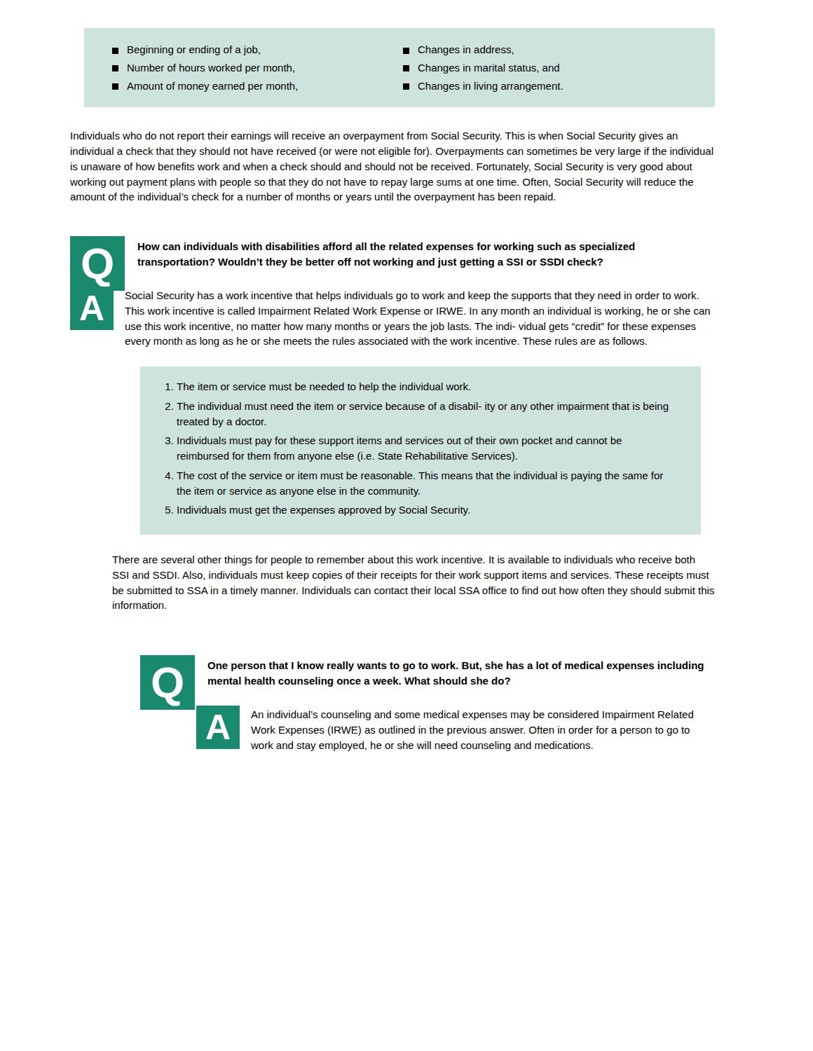| Beginning or ending of a job, | Changes in address, |
| Number of hours worked per month, | Changes in marital status, and |
| Amount of money earned per month, | Changes in living arrangement. |
Individuals who do not report their earnings will receive an overpayment from Social Security. This is when Social Security gives an individual a check that they should not have received (or were not eligible for). Overpayments can sometimes be very large if the individual is unaware of how benefits work and when a check should and should not be received. Fortunately, Social Security is very good about working out payment plans with people so that they do not have to repay large sums at one time. Often, Social Security will reduce the amount of the individual’s check for a number of months or years until the overpayment has been repaid.
Q
How can individuals with disabilities afford all the related expenses for working such as specialized transportation? Wouldn’t they be better off not working and just getting a SSI or SSDI check?
A
Social Security has a work incentive that helps individuals go to work and keep the supports that they need in order to work. This work incentive is called Impairment Related Work Expense or IRWE. In any month an individual is working, he or she can use this work incentive, no matter how many months or years the job lasts. The indi- vidual gets “credit” for these expenses every month as long as he or she meets the rules associated with the work incentive. These rules are as follows.
The item or service must be needed to help the individual work.
The individual must need the item or service because of a disabil- ity or any other impairment that is being treated by a doctor.
Individuals must pay for these support items and services out of their own pocket and cannot be reimbursed for them from anyone else (i.e. State Rehabilitative Services).
The cost of the service or item must be reasonable. This means that the individual is paying the same for the item or service as anyone else in the community.
Individuals must get the expenses approved by Social Security.
There are several other things for people to remember about this work incentive. It is available to individuals who receive both SSI and SSDI. Also, individuals must keep copies of their receipts for their work support items and services. These receipts must be submitted to SSA in a timely manner. Individuals can contact their local SSA office to find out how often they should submit this information.
Q
One person that I know really wants to go to work. But, she has a lot of medical expenses including mental health counseling once a week. What should she do?
A
An individual’s counseling and some medical expenses may be considered Impairment Related Work Expenses (IRWE) as outlined in the previous answer. Often in order for a person to go to work and stay employed, he or she will need counseling and medications.